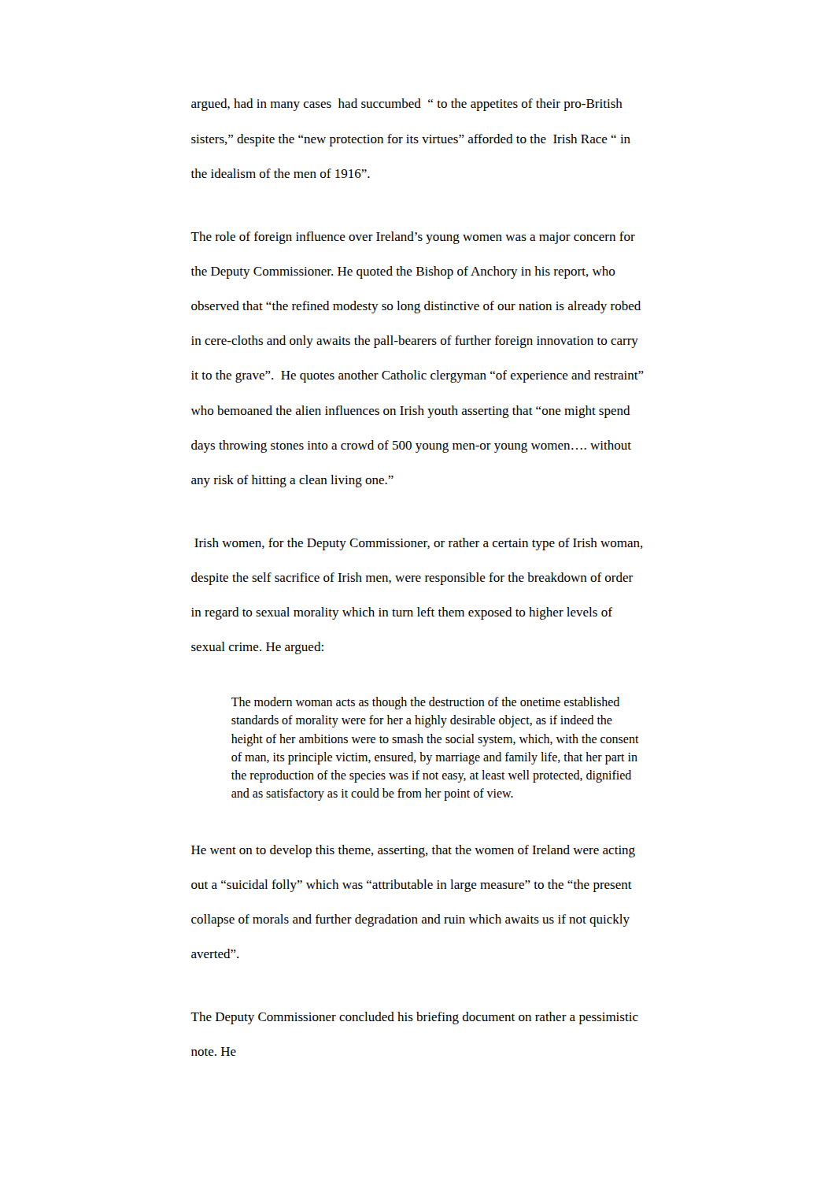argued, had in many cases had succumbed “ to the appetites of their pro-British sisters,” despite the “new protection for its virtues” afforded to the Irish Race “ in the idealism of the men of 1916”.
The role of foreign influence over Ireland’s young women was a major concern for the Deputy Commissioner. He quoted the Bishop of Anchory in his report, who observed that “the refined modesty so long distinctive of our nation is already robed in cere-cloths and only awaits the pall-bearers of further foreign innovation to carry it to the grave”. He quotes another Catholic clergyman “of experience and restraint” who bemoaned the alien influences on Irish youth asserting that “one might spend days throwing stones into a crowd of 500 young men-or young women…. without any risk of hitting a clean living one.”
Irish women, for the Deputy Commissioner, or rather a certain type of Irish woman, despite the self sacrifice of Irish men, were responsible for the breakdown of order in regard to sexual morality which in turn left them exposed to higher levels of sexual crime. He argued:
The modern woman acts as though the destruction of the onetime established standards of morality were for her a highly desirable object, as if indeed the height of her ambitions were to smash the social system, which, with the consent of man, its principle victim, ensured, by marriage and family life, that her part in the reproduction of the species was if not easy, at least well protected, dignified and as satisfactory as it could be from her point of view.
He went on to develop this theme, asserting, that the women of Ireland were acting out a “suicidal folly” which was “attributable in large measure” to the “the present collapse of morals and further degradation and ruin which awaits us if not quickly averted”.
The Deputy Commissioner concluded his briefing document on rather a pessimistic note. He